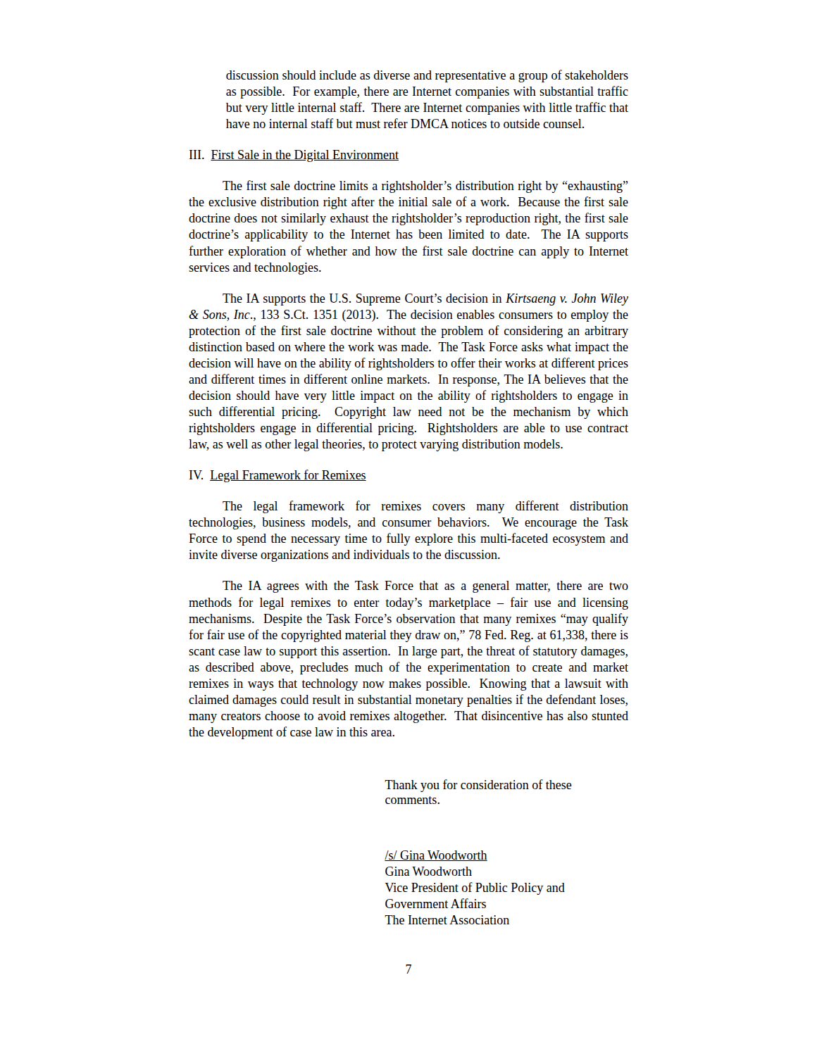discussion should include as diverse and representative a group of stakeholders as possible. For example, there are Internet companies with substantial traffic but very little internal staff. There are Internet companies with little traffic that have no internal staff but must refer DMCA notices to outside counsel.
III. First Sale in the Digital Environment
The first sale doctrine limits a rightsholder’s distribution right by “exhausting” the exclusive distribution right after the initial sale of a work. Because the first sale doctrine does not similarly exhaust the rightsholder’s reproduction right, the first sale doctrine’s applicability to the Internet has been limited to date. The IA supports further exploration of whether and how the first sale doctrine can apply to Internet services and technologies.
The IA supports the U.S. Supreme Court’s decision in Kirtsaeng v. John Wiley & Sons, Inc., 133 S.Ct. 1351 (2013). The decision enables consumers to employ the protection of the first sale doctrine without the problem of considering an arbitrary distinction based on where the work was made. The Task Force asks what impact the decision will have on the ability of rightsholders to offer their works at different prices and different times in different online markets. In response, The IA believes that the decision should have very little impact on the ability of rightsholders to engage in such differential pricing. Copyright law need not be the mechanism by which rightsholders engage in differential pricing. Rightsholders are able to use contract law, as well as other legal theories, to protect varying distribution models.
IV. Legal Framework for Remixes
The legal framework for remixes covers many different distribution technologies, business models, and consumer behaviors. We encourage the Task Force to spend the necessary time to fully explore this multi-faceted ecosystem and invite diverse organizations and individuals to the discussion.
The IA agrees with the Task Force that as a general matter, there are two methods for legal remixes to enter today’s marketplace – fair use and licensing mechanisms. Despite the Task Force’s observation that many remixes “may qualify for fair use of the copyrighted material they draw on,” 78 Fed. Reg. at 61,338, there is scant case law to support this assertion. In large part, the threat of statutory damages, as described above, precludes much of the experimentation to create and market remixes in ways that technology now makes possible. Knowing that a lawsuit with claimed damages could result in substantial monetary penalties if the defendant loses, many creators choose to avoid remixes altogether. That disincentive has also stunted the development of case law in this area.
Thank you for consideration of these comments.
/s/ Gina Woodworth
Gina Woodworth
Vice President of Public Policy and Government Affairs
The Internet Association
7